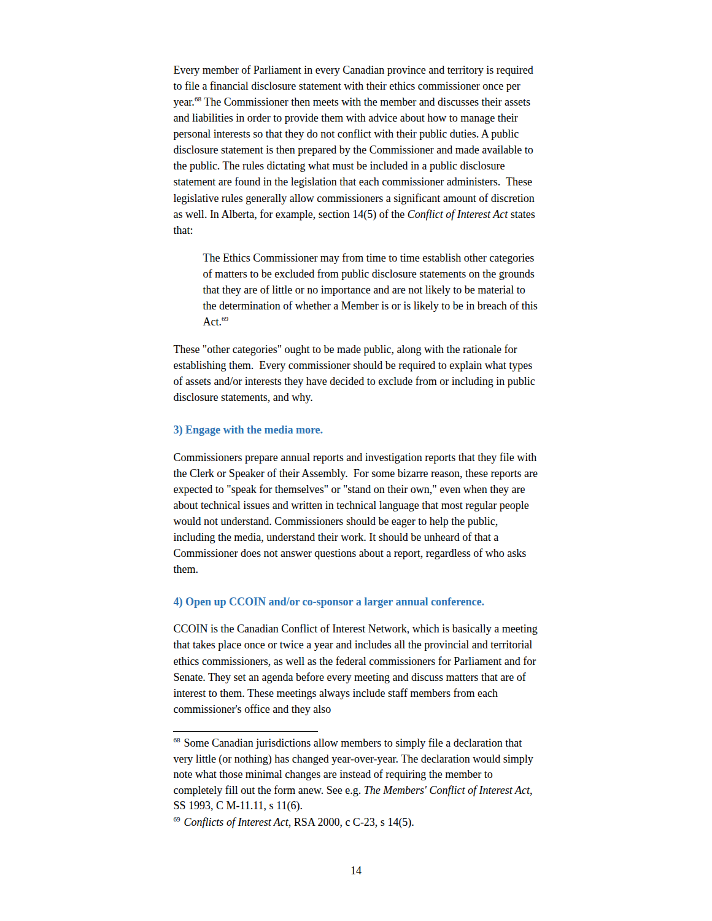Every member of Parliament in every Canadian province and territory is required to file a financial disclosure statement with their ethics commissioner once per year.68 The Commissioner then meets with the member and discusses their assets and liabilities in order to provide them with advice about how to manage their personal interests so that they do not conflict with their public duties. A public disclosure statement is then prepared by the Commissioner and made available to the public. The rules dictating what must be included in a public disclosure statement are found in the legislation that each commissioner administers. These legislative rules generally allow commissioners a significant amount of discretion as well. In Alberta, for example, section 14(5) of the Conflict of Interest Act states that:
The Ethics Commissioner may from time to time establish other categories of matters to be excluded from public disclosure statements on the grounds that they are of little or no importance and are not likely to be material to the determination of whether a Member is or is likely to be in breach of this Act.69
These "other categories" ought to be made public, along with the rationale for establishing them. Every commissioner should be required to explain what types of assets and/or interests they have decided to exclude from or including in public disclosure statements, and why.
3) Engage with the media more.
Commissioners prepare annual reports and investigation reports that they file with the Clerk or Speaker of their Assembly. For some bizarre reason, these reports are expected to "speak for themselves" or "stand on their own," even when they are about technical issues and written in technical language that most regular people would not understand. Commissioners should be eager to help the public, including the media, understand their work. It should be unheard of that a Commissioner does not answer questions about a report, regardless of who asks them.
4) Open up CCOIN and/or co-sponsor a larger annual conference.
CCOIN is the Canadian Conflict of Interest Network, which is basically a meeting that takes place once or twice a year and includes all the provincial and territorial ethics commissioners, as well as the federal commissioners for Parliament and for Senate. They set an agenda before every meeting and discuss matters that are of interest to them. These meetings always include staff members from each commissioner's office and they also
68 Some Canadian jurisdictions allow members to simply file a declaration that very little (or nothing) has changed year-over-year. The declaration would simply note what those minimal changes are instead of requiring the member to completely fill out the form anew. See e.g. The Members' Conflict of Interest Act, SS 1993, C M-11.11, s 11(6).
69 Conflicts of Interest Act, RSA 2000, c C-23, s 14(5).
14